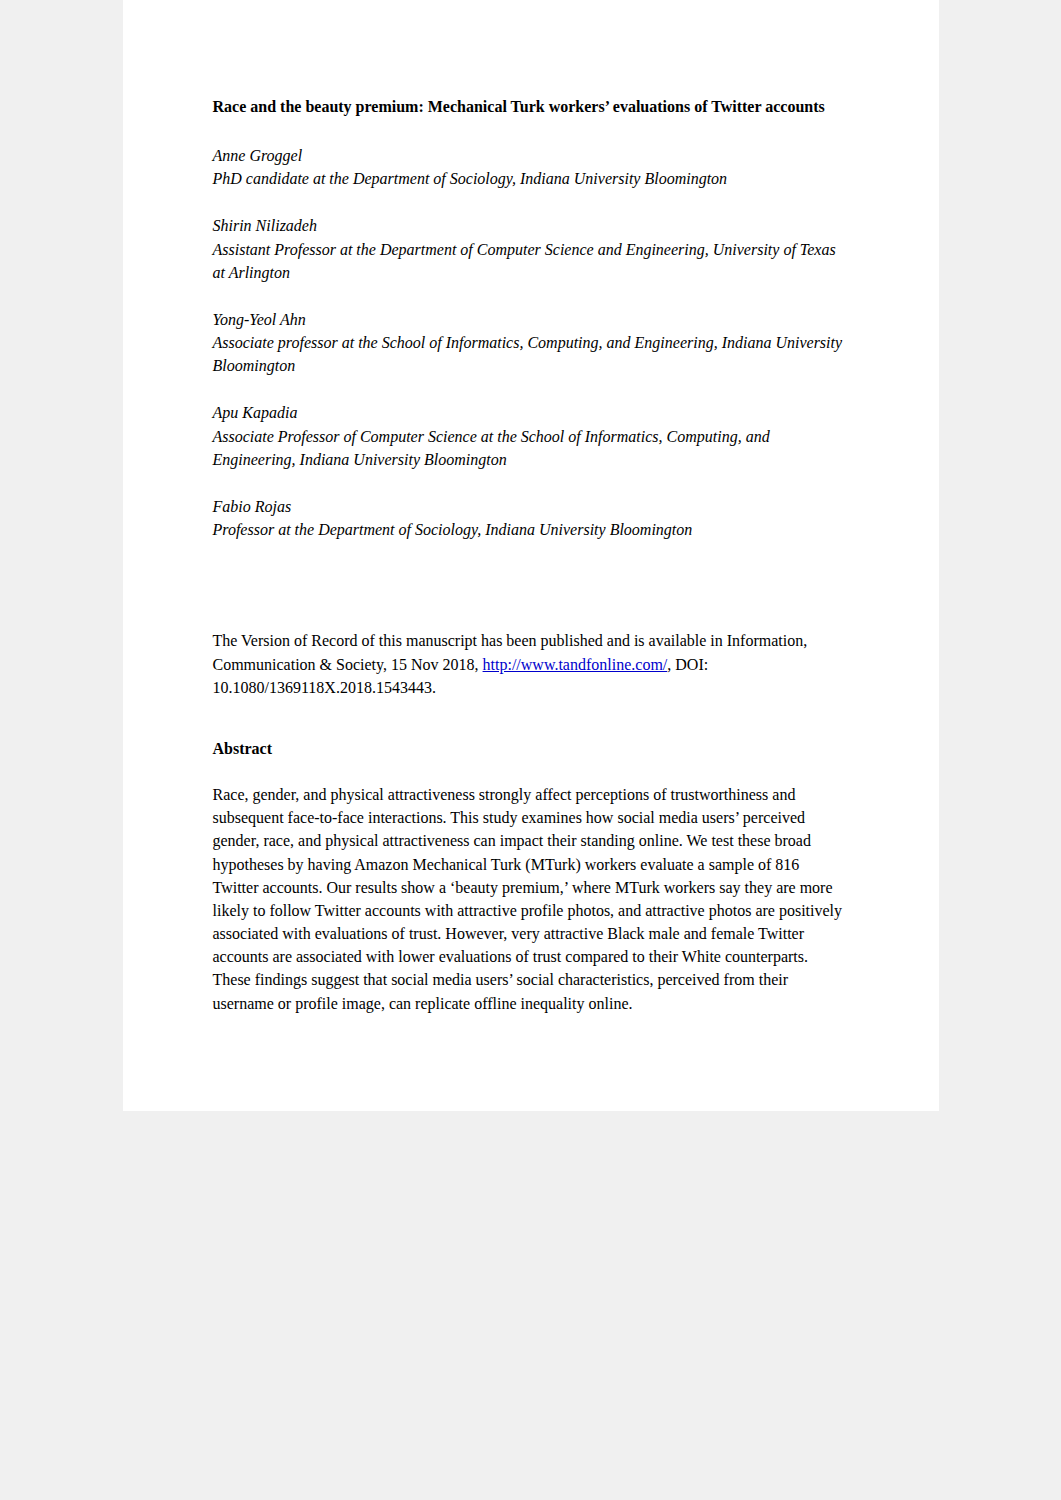Race and the beauty premium: Mechanical Turk workers’ evaluations of Twitter accounts
Anne Groggel
PhD candidate at the Department of Sociology, Indiana University Bloomington
Shirin Nilizadeh
Assistant Professor at the Department of Computer Science and Engineering, University of Texas at Arlington
Yong-Yeol Ahn
Associate professor at the School of Informatics, Computing, and Engineering, Indiana University Bloomington
Apu Kapadia
Associate Professor of Computer Science at the School of Informatics, Computing, and Engineering, Indiana University Bloomington
Fabio Rojas
Professor at the Department of Sociology, Indiana University Bloomington
The Version of Record of this manuscript has been published and is available in Information, Communication & Society, 15 Nov 2018, http://www.tandfonline.com/, DOI: 10.1080/1369118X.2018.1543443.
Abstract
Race, gender, and physical attractiveness strongly affect perceptions of trustworthiness and subsequent face-to-face interactions. This study examines how social media users’ perceived gender, race, and physical attractiveness can impact their standing online. We test these broad hypotheses by having Amazon Mechanical Turk (MTurk) workers evaluate a sample of 816 Twitter accounts. Our results show a ‘beauty premium,’ where MTurk workers say they are more likely to follow Twitter accounts with attractive profile photos, and attractive photos are positively associated with evaluations of trust. However, very attractive Black male and female Twitter accounts are associated with lower evaluations of trust compared to their White counterparts. These findings suggest that social media users’ social characteristics, perceived from their username or profile image, can replicate offline inequality online.